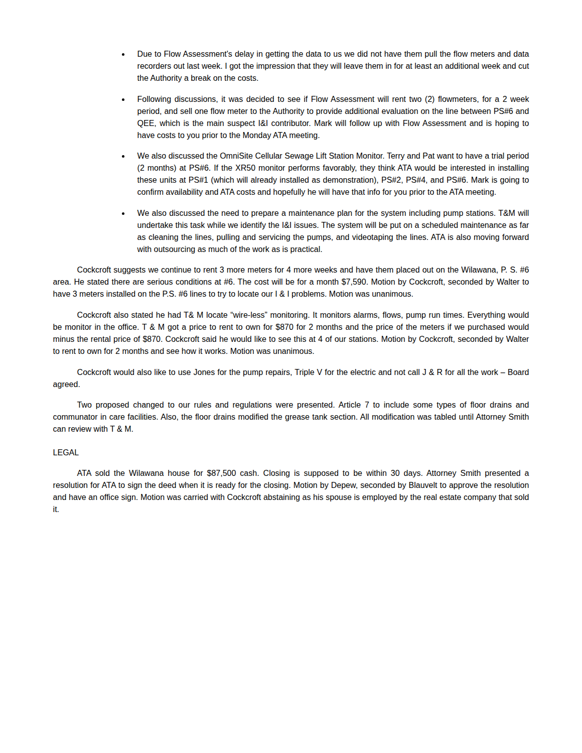Due to Flow Assessment's delay in getting the data to us we did not have them pull the flow meters and data recorders out last week. I got the impression that they will leave them in for at least an additional week and cut the Authority a break on the costs.
Following discussions, it was decided to see if Flow Assessment will rent two (2) flowmeters, for a 2 week period, and sell one flow meter to the Authority to provide additional evaluation on the line between PS#6 and QEE, which is the main suspect I&I contributor. Mark will follow up with Flow Assessment and is hoping to have costs to you prior to the Monday ATA meeting.
We also discussed the OmniSite Cellular Sewage Lift Station Monitor. Terry and Pat want to have a trial period (2 months) at PS#6. If the XR50 monitor performs favorably, they think ATA would be interested in installing these units at PS#1 (which will already installed as demonstration), PS#2, PS#4, and PS#6. Mark is going to confirm availability and ATA costs and hopefully he will have that info for you prior to the ATA meeting.
We also discussed the need to prepare a maintenance plan for the system including pump stations. T&M will undertake this task while we identify the I&I issues. The system will be put on a scheduled maintenance as far as cleaning the lines, pulling and servicing the pumps, and videotaping the lines. ATA is also moving forward with outsourcing as much of the work as is practical.
Cockcroft suggests we continue to rent 3 more meters for 4 more weeks and have them placed out on the Wilawana, P. S. #6 area. He stated there are serious conditions at #6. The cost will be for a month $7,590. Motion by Cockcroft, seconded by Walter to have 3 meters installed on the P.S. #6 lines to try to locate our I & I problems. Motion was unanimous.
Cockcroft also stated he had T& M locate “wire-less” monitoring. It monitors alarms, flows, pump run times. Everything would be monitor in the office. T & M got a price to rent to own for $870 for 2 months and the price of the meters if we purchased would minus the rental price of $870. Cockcroft said he would like to see this at 4 of our stations. Motion by Cockcroft, seconded by Walter to rent to own for 2 months and see how it works. Motion was unanimous.
Cockcroft would also like to use Jones for the pump repairs, Triple V for the electric and not call J & R for all the work – Board agreed.
Two proposed changed to our rules and regulations were presented. Article 7 to include some types of floor drains and communator in care facilities. Also, the floor drains modified the grease tank section. All modification was tabled until Attorney Smith can review with T & M.
LEGAL
ATA sold the Wilawana house for $87,500 cash. Closing is supposed to be within 30 days. Attorney Smith presented a resolution for ATA to sign the deed when it is ready for the closing. Motion by Depew, seconded by Blauvelt to approve the resolution and have an office sign. Motion was carried with Cockcroft abstaining as his spouse is employed by the real estate company that sold it.